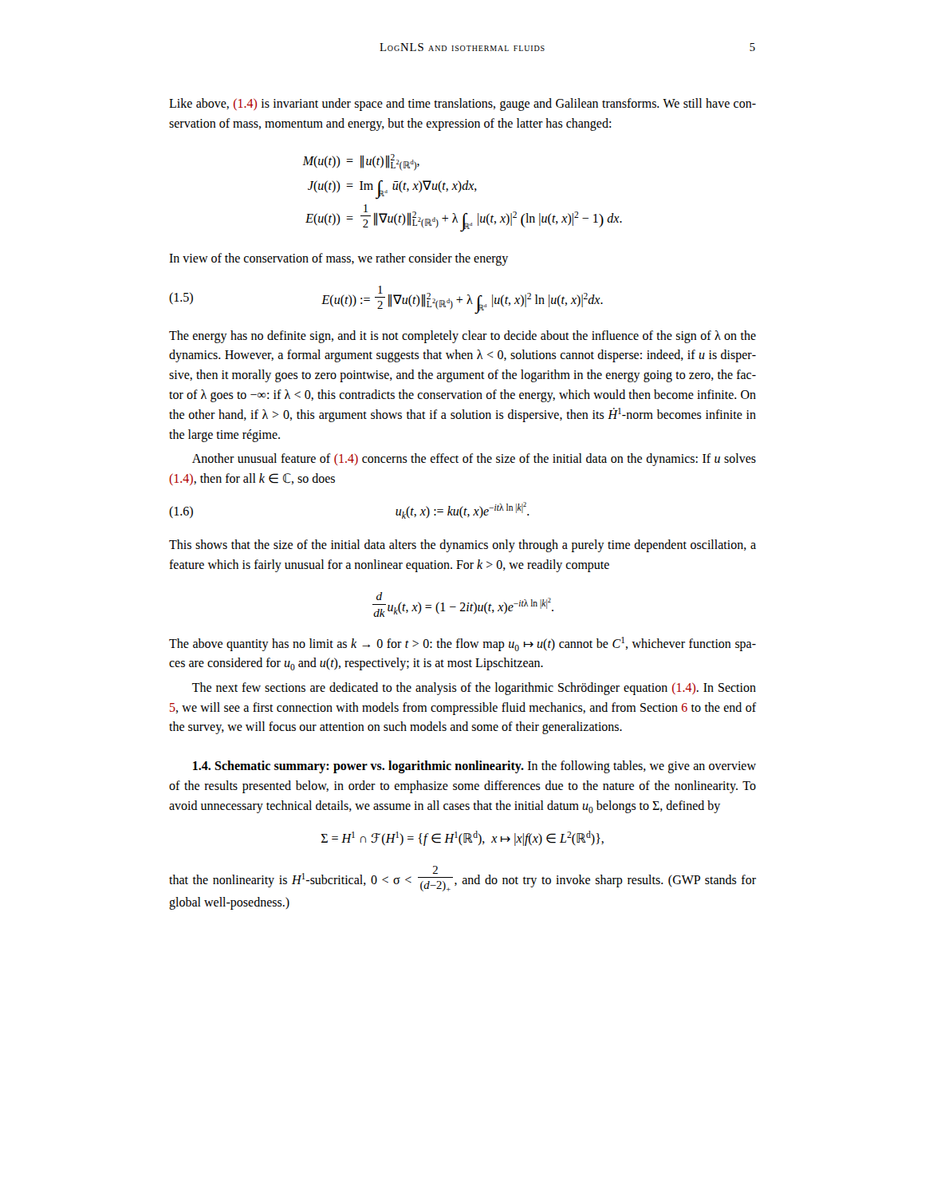LogNLS and isothermal fluids 5
Like above, (1.4) is invariant under space and time translations, gauge and Galilean transforms. We still have conservation of mass, momentum and energy, but the expression of the latter has changed:
M(u(t)) = ∥u(t)∥2L2(ℝd),
J(u(t)) = Im ∫ℝd ū(t, x)∇u(t, x)dx,
E(u(t)) = 12∥∇u(t)∥2L2(ℝd) + λ ∫ℝd |u(t, x)|2 (ln |u(t, x)|2 − 1) dx.
In view of the conservation of mass, we rather consider the energy
(1.5) E(u(t)) := 12∥∇u(t)∥2L2(ℝd) + λ ∫ℝd |u(t, x)|2 ln |u(t, x)|2dx.
The energy has no definite sign, and it is not completely clear to decide about the influence of the sign of λ on the dynamics. However, a formal argument suggests that when λ < 0, solutions cannot disperse: indeed, if u is dispersive, then it morally goes to zero pointwise, and the argument of the logarithm in the energy going to zero, the factor of λ goes to −∞: if λ < 0, this contradicts the conservation of the energy, which would then become infinite. On the other hand, if λ > 0, this argument shows that if a solution is dispersive, then its Ḣ1-norm becomes infinite in the large time régime.
Another unusual feature of (1.4) concerns the effect of the size of the initial data on the dynamics: If u solves (1.4), then for all k ∈ ℂ, so does
(1.6) uk(t, x) := ku(t, x)e−itλ ln |k|2.
This shows that the size of the initial data alters the dynamics only through a purely time dependent oscillation, a feature which is fairly unusual for a nonlinear equation. For k > 0, we readily compute
ddk uk(t, x) = (1 − 2it)u(t, x)e−itλ ln |k|2.
The above quantity has no limit as k → 0 for t > 0: the flow map u0 ↦ u(t) cannot be C1, whichever function spaces are considered for u0 and u(t), respectively; it is at most Lipschitzean.
The next few sections are dedicated to the analysis of the logarithmic Schrödinger equation (1.4). In Section 5, we will see a first connection with models from compressible fluid mechanics, and from Section 6 to the end of the survey, we will focus our attention on such models and some of their generalizations.
1.4. Schematic summary: power vs. logarithmic nonlinearity. In the following tables, we give an overview of the results presented below, in order to emphasize some differences due to the nature of the nonlinearity. To avoid unnecessary technical details, we assume in all cases that the initial datum u0 belongs to Σ, defined by
Σ = H1 ∩ ℱ(H1) = {f ∈ H1(ℝd), x ↦ |x|f(x) ∈ L2(ℝd)},
that the nonlinearity is H1-subcritical, 0 < σ < 2(d−2)+, and do not try to invoke sharp results. (GWP stands for global well-posedness.)